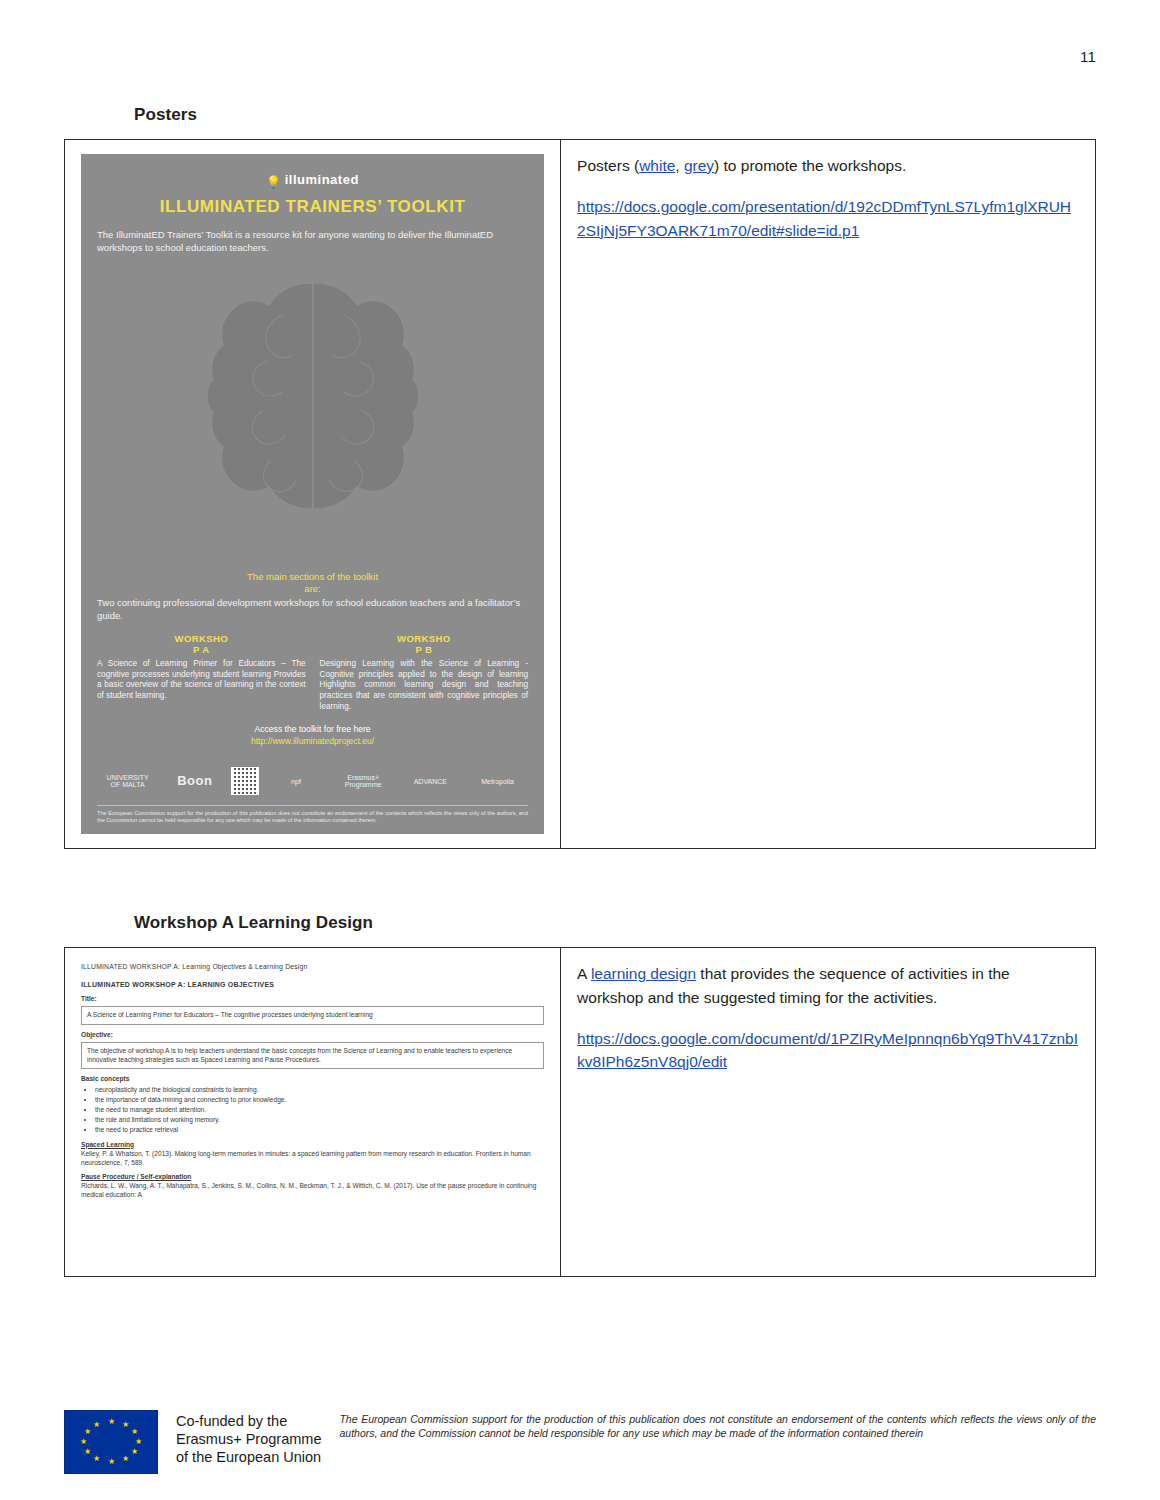11
Posters
| 💡 illuminated ILLUMINATED TRAINERS’ TOOLKIT The IlluminatED Trainers’ Toolkit is a resource kit for anyone wanting to deliver the IlluminatED workshops to school education teachers. The main sections of the toolkit are: Two continuing professional development workshops for school education teachers and a facilitator’s guide. WORKSHO P A A Science of Learning Primer for Educators – The cognitive processes underlying student learning Provides a basic overview of the science of learning in the context of student learning. WORKSHO P B Designing Learning with the Science of Learning - Cognitive principles applied to the design of learning Highlights common learning design and teaching practices that are consistent with cognitive principles of learning. Access the toolkit for free here http://www.illuminatedproject.eu/ UNIVERSITY OF MALTA Boon npf Erasmus+ Programme ADVANCE Metropolia The European Commission support for the production of this publication does not constitute an endorsement of the contents which reflects the views only of the authors, and the Commission cannot be held responsible for any use which may be made of the information contained therein. | Posters ( white , grey ) to promote the workshops. https://docs.google.com/presentation/d/192cDDmfTynLS7Lyfm1glXRUH2SIjNj5FY3OARK71m70/edit#slide=id.p1 |
Workshop A Learning Design
| ILLUMINATED WORKSHOP A: Learning Objectives & Learning Design ILLUMINATED WORKSHOP A: LEARNING OBJECTIVES Title: A Science of Learning Primer for Educators – The cognitive processes underlying student learning Objective: The objective of workshop A is to help teachers understand the basic concepts from the Science of Learning and to enable teachers to experience innovative teaching strategies such as Spaced Learning and Pause Procedures. Basic concepts neuroplasticity and the biological constraints to learning. the importance of data-mining and connecting to prior knowledge. the need to manage student attention. the role and limitations of working memory. the need to practice retrieval Spaced Learning Kelley, P. & Whatson, T. (2013). Making long-term memories in minutes: a spaced learning pattern from memory research in education. Frontiers in human neuroscience, 7, 589. Pause Procedure / Self-explanation Richards, L. W., Wang, A. T., Mahapatra, S., Jenkins, S. M., Collins, N. M., Beckman, T. J., & Wittich, C. M. (2017). Use of the pause procedure in continuing medical education: A | A learning design that provides the sequence of activities in the workshop and the suggested timing for the activities. https://docs.google.com/document/d/1PZIRyMeIpnnqn6bYq9ThV417znbIkv8IPh6z5nV8qj0/edit |
★ ★ ★ ★ ★ ★ ★ ★ ★ ★ ★ ★
Co-funded by the
Erasmus+ Programme
of the European Union
The European Commission support for the production of this publication does not constitute an endorsement of the contents which reflects the views only of the authors, and the Commission cannot be held responsible for any use which may be made of the information contained therein